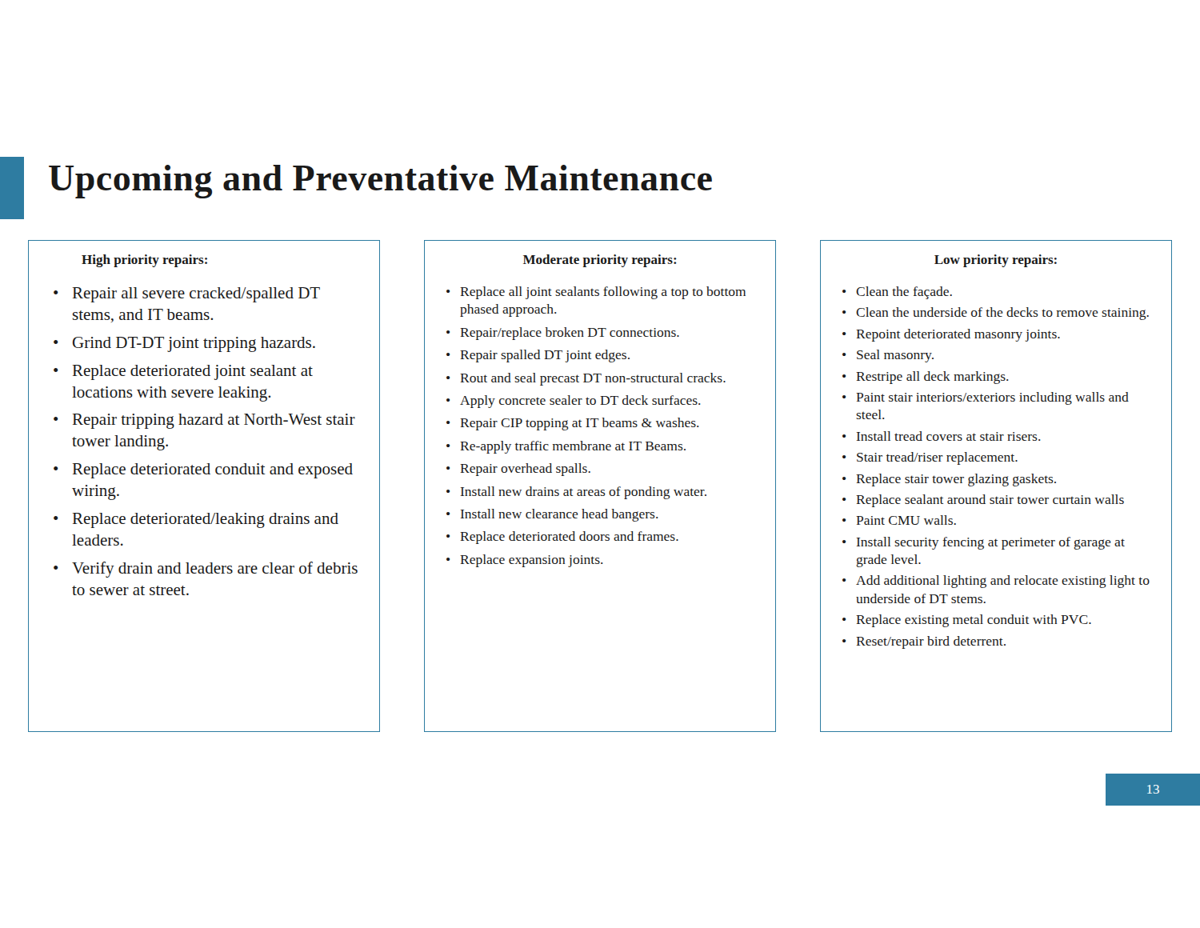Upcoming and Preventative Maintenance
High priority repairs:
Repair all severe cracked/spalled DT stems, and IT beams.
Grind DT-DT joint tripping hazards.
Replace deteriorated joint sealant at locations with severe leaking.
Repair tripping hazard at North-West stair tower landing.
Replace deteriorated conduit and exposed wiring.
Replace deteriorated/leaking drains and leaders.
Verify drain and leaders are clear of debris to sewer at street.
Moderate priority repairs:
Replace all joint sealants following a top to bottom phased approach.
Repair/replace broken DT connections.
Repair spalled DT joint edges.
Rout and seal precast DT non-structural cracks.
Apply concrete sealer to DT deck surfaces.
Repair CIP topping at IT beams & washes.
Re-apply traffic membrane at IT Beams.
Repair overhead spalls.
Install new drains at areas of ponding water.
Install new clearance head bangers.
Replace deteriorated doors and frames.
Replace expansion joints.
Low priority repairs:
Clean the façade.
Clean the underside of the decks to remove staining.
Repoint deteriorated masonry joints.
Seal masonry.
Restripe all deck markings.
Paint stair interiors/exteriors including walls and steel.
Install tread covers at stair risers.
Stair tread/riser replacement.
Replace stair tower glazing gaskets.
Replace sealant around stair tower curtain walls
Paint CMU walls.
Install security fencing at perimeter of garage at grade level.
Add additional lighting and relocate existing light to underside of DT stems.
Replace existing metal conduit with PVC.
Reset/repair bird deterrent.
13